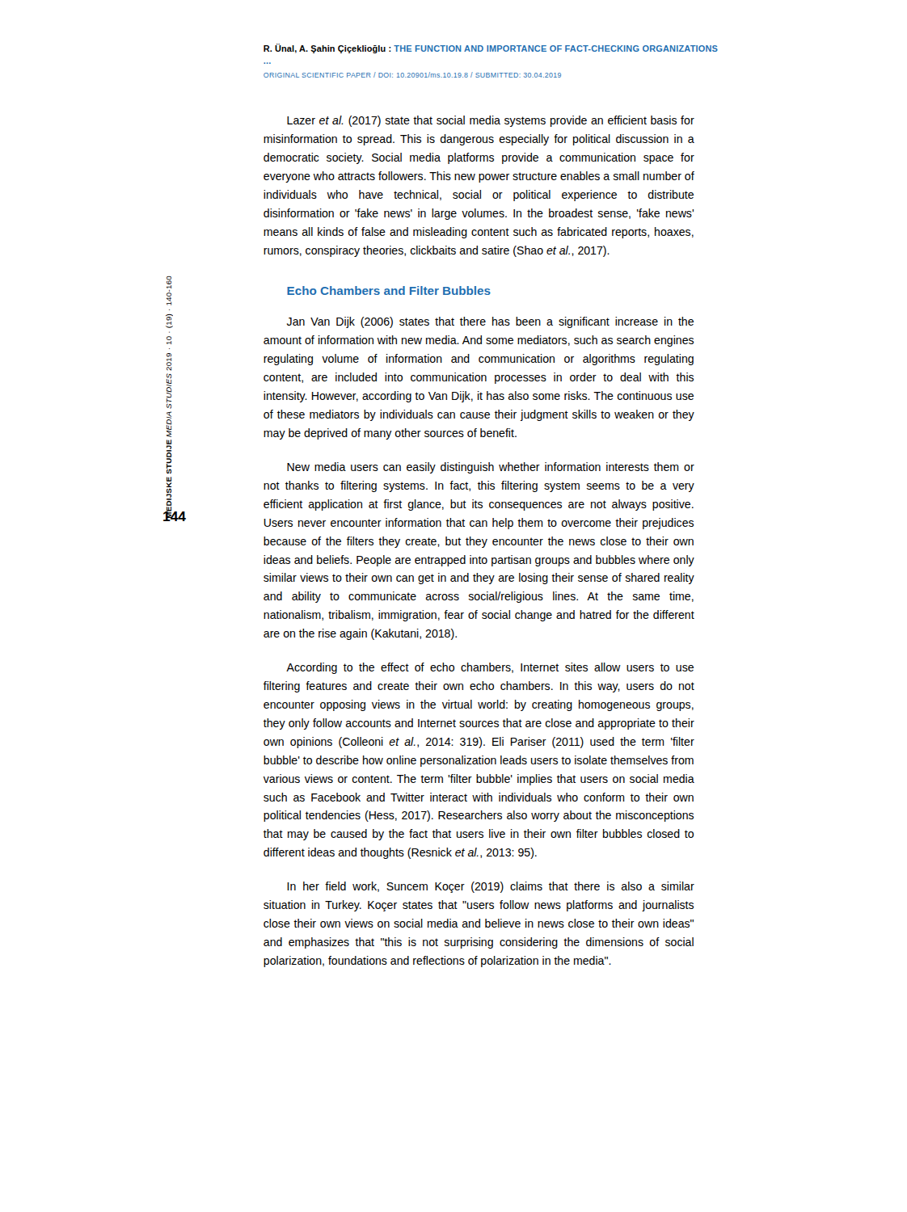R. Ünal, A. Şahin Çiçeklioğlu : THE FUNCTION AND IMPORTANCE OF FACT-CHECKING ORGANIZATIONS ...
ORIGINAL SCIENTIFIC PAPER / DOI: 10.20901/ms.10.19.8 / SUBMITTED: 30.04.2019
MEDIJSKE STUDIJE MEDIA STUDIES 2019 · 10 · (19) · 140-160
144
Lazer et al. (2017) state that social media systems provide an efficient basis for misinformation to spread. This is dangerous especially for political discussion in a democratic society. Social media platforms provide a communication space for everyone who attracts followers. This new power structure enables a small number of individuals who have technical, social or political experience to distribute disinformation or 'fake news' in large volumes. In the broadest sense, 'fake news' means all kinds of false and misleading content such as fabricated reports, hoaxes, rumors, conspiracy theories, clickbaits and satire (Shao et al., 2017).
Echo Chambers and Filter Bubbles
Jan Van Dijk (2006) states that there has been a significant increase in the amount of information with new media. And some mediators, such as search engines regulating volume of information and communication or algorithms regulating content, are included into communication processes in order to deal with this intensity. However, according to Van Dijk, it has also some risks. The continuous use of these mediators by individuals can cause their judgment skills to weaken or they may be deprived of many other sources of benefit.
New media users can easily distinguish whether information interests them or not thanks to filtering systems. In fact, this filtering system seems to be a very efficient application at first glance, but its consequences are not always positive. Users never encounter information that can help them to overcome their prejudices because of the filters they create, but they encounter the news close to their own ideas and beliefs. People are entrapped into partisan groups and bubbles where only similar views to their own can get in and they are losing their sense of shared reality and ability to communicate across social/religious lines. At the same time, nationalism, tribalism, immigration, fear of social change and hatred for the different are on the rise again (Kakutani, 2018).
According to the effect of echo chambers, Internet sites allow users to use filtering features and create their own echo chambers. In this way, users do not encounter opposing views in the virtual world: by creating homogeneous groups, they only follow accounts and Internet sources that are close and appropriate to their own opinions (Colleoni et al., 2014: 319). Eli Pariser (2011) used the term 'filter bubble' to describe how online personalization leads users to isolate themselves from various views or content. The term 'filter bubble' implies that users on social media such as Facebook and Twitter interact with individuals who conform to their own political tendencies (Hess, 2017). Researchers also worry about the misconceptions that may be caused by the fact that users live in their own filter bubbles closed to different ideas and thoughts (Resnick et al., 2013: 95).
In her field work, Suncem Koçer (2019) claims that there is also a similar situation in Turkey. Koçer states that "users follow news platforms and journalists close their own views on social media and believe in news close to their own ideas" and emphasizes that "this is not surprising considering the dimensions of social polarization, foundations and reflections of polarization in the media".